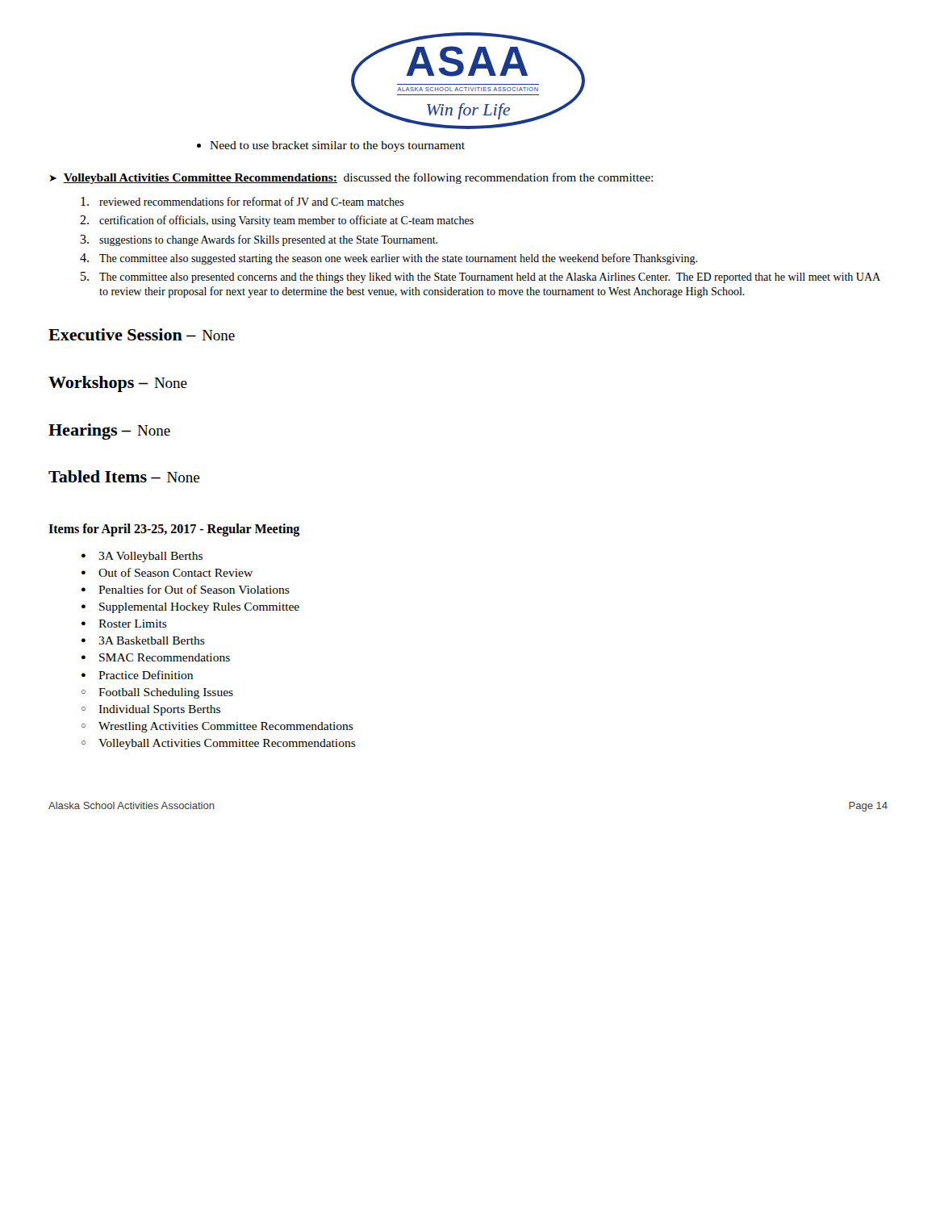ASAA
ALASKA SCHOOL ACTIVITIES ASSOCIATION
Win for Life
Need to use bracket similar to the boys tournament
➤ Volleyball Activities Committee Recommendations: discussed the following recommendation from the committee:
reviewed recommendations for reformat of JV and C-team matches
certification of officials, using Varsity team member to officiate at C-team matches
suggestions to change Awards for Skills presented at the State Tournament.
The committee also suggested starting the season one week earlier with the state tournament held the weekend before Thanksgiving.
The committee also presented concerns and the things they liked with the State Tournament held at the Alaska Airlines Center. The ED reported that he will meet with UAA to review their proposal for next year to determine the best venue, with consideration to move the tournament to West Anchorage High School.
Executive Session –
None
Workshops –
None
Hearings –
None
Tabled Items –
None
Items for April 23-25, 2017 - Regular Meeting
3A Volleyball Berths
Out of Season Contact Review
Penalties for Out of Season Violations
Supplemental Hockey Rules Committee
Roster Limits
3A Basketball Berths
SMAC Recommendations
Practice Definition
Football Scheduling Issues
Individual Sports Berths
Wrestling Activities Committee Recommendations
Volleyball Activities Committee Recommendations
Alaska School Activities Association Page 14